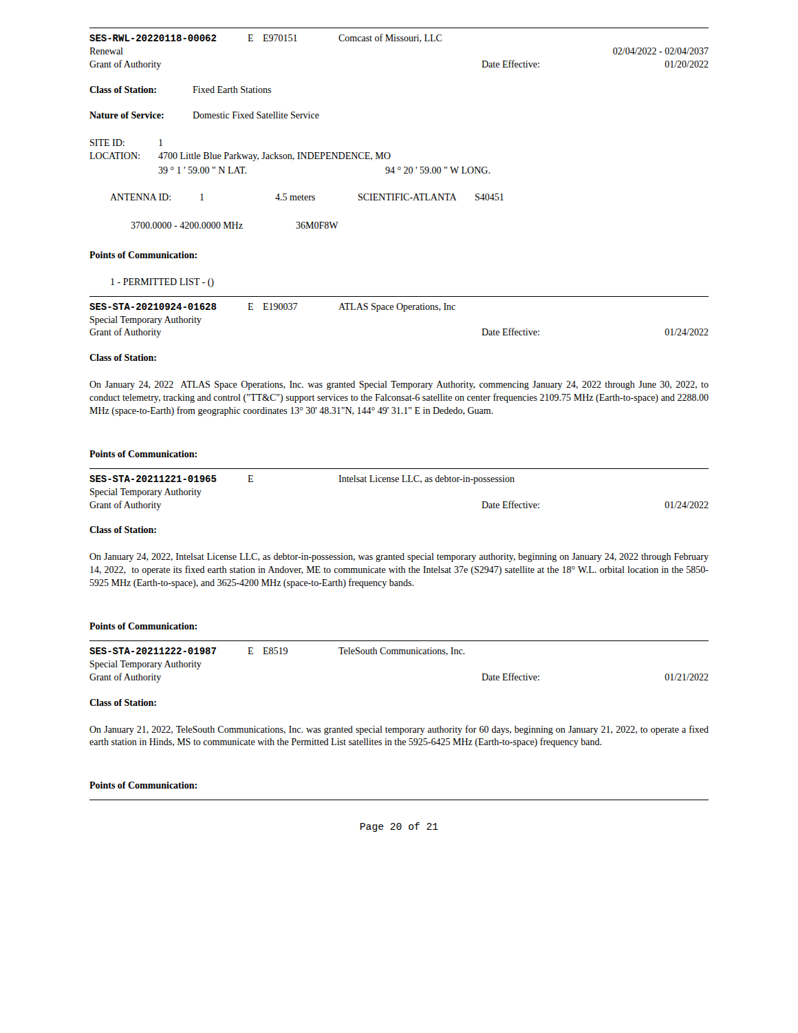SES-RWL-20220118-00062
E
E970151
Comcast of Missouri, LLC
Renewal
02/04/2022 - 02/04/2037
Grant of Authority
Date Effective: 01/20/2022
Class of Station:
Fixed Earth Stations
Nature of Service:
Domestic Fixed Satellite Service
SITE ID:
1
LOCATION:
4700 Little Blue Parkway, Jackson, INDEPENDENCE, MO
39 ° 1 ' 59.00 " N LAT.
94 ° 20 ' 59.00 " W LONG.
ANTENNA ID:
1
4.5 meters
SCIENTIFIC-ATLANTA
S40451
3700.0000 - 4200.0000 MHz
36M0F8W
Points of Communication:
1 - PERMITTED LIST - ()
SES-STA-20210924-01628
E
E190037
ATLAS Space Operations, Inc
Special Temporary Authority
Grant of Authority
Date Effective: 01/24/2022
Class of Station:
On January 24, 2022 ATLAS Space Operations, Inc. was granted Special Temporary Authority, commencing January 24, 2022 through June 30, 2022, to conduct telemetry, tracking and control ("TT&C") support services to the Falconsat-6 satellite on center frequencies 2109.75 MHz (Earth-to-space) and 2288.00 MHz (space-to-Earth) from geographic coordinates 13° 30' 48.31"N, 144° 49' 31.1" E in Dededo, Guam.
Points of Communication:
SES-STA-20211221-01965
E
Intelsat License LLC, as debtor-in-possession
Special Temporary Authority
Grant of Authority
Date Effective: 01/24/2022
Class of Station:
On January 24, 2022, Intelsat License LLC, as debtor-in-possession, was granted special temporary authority, beginning on January 24, 2022 through February 14, 2022, to operate its fixed earth station in Andover, ME to communicate with the Intelsat 37e (S2947) satellite at the 18° W.L. orbital location in the 5850-5925 MHz (Earth-to-space), and 3625-4200 MHz (space-to-Earth) frequency bands.
Points of Communication:
SES-STA-20211222-01987
E
E8519
TeleSouth Communications, Inc.
Special Temporary Authority
Grant of Authority
Date Effective: 01/21/2022
Class of Station:
On January 21, 2022, TeleSouth Communications, Inc. was granted special temporary authority for 60 days, beginning on January 21, 2022, to operate a fixed earth station in Hinds, MS to communicate with the Permitted List satellites in the 5925-6425 MHz (Earth-to-space) frequency band.
Points of Communication:
Page 20 of 21